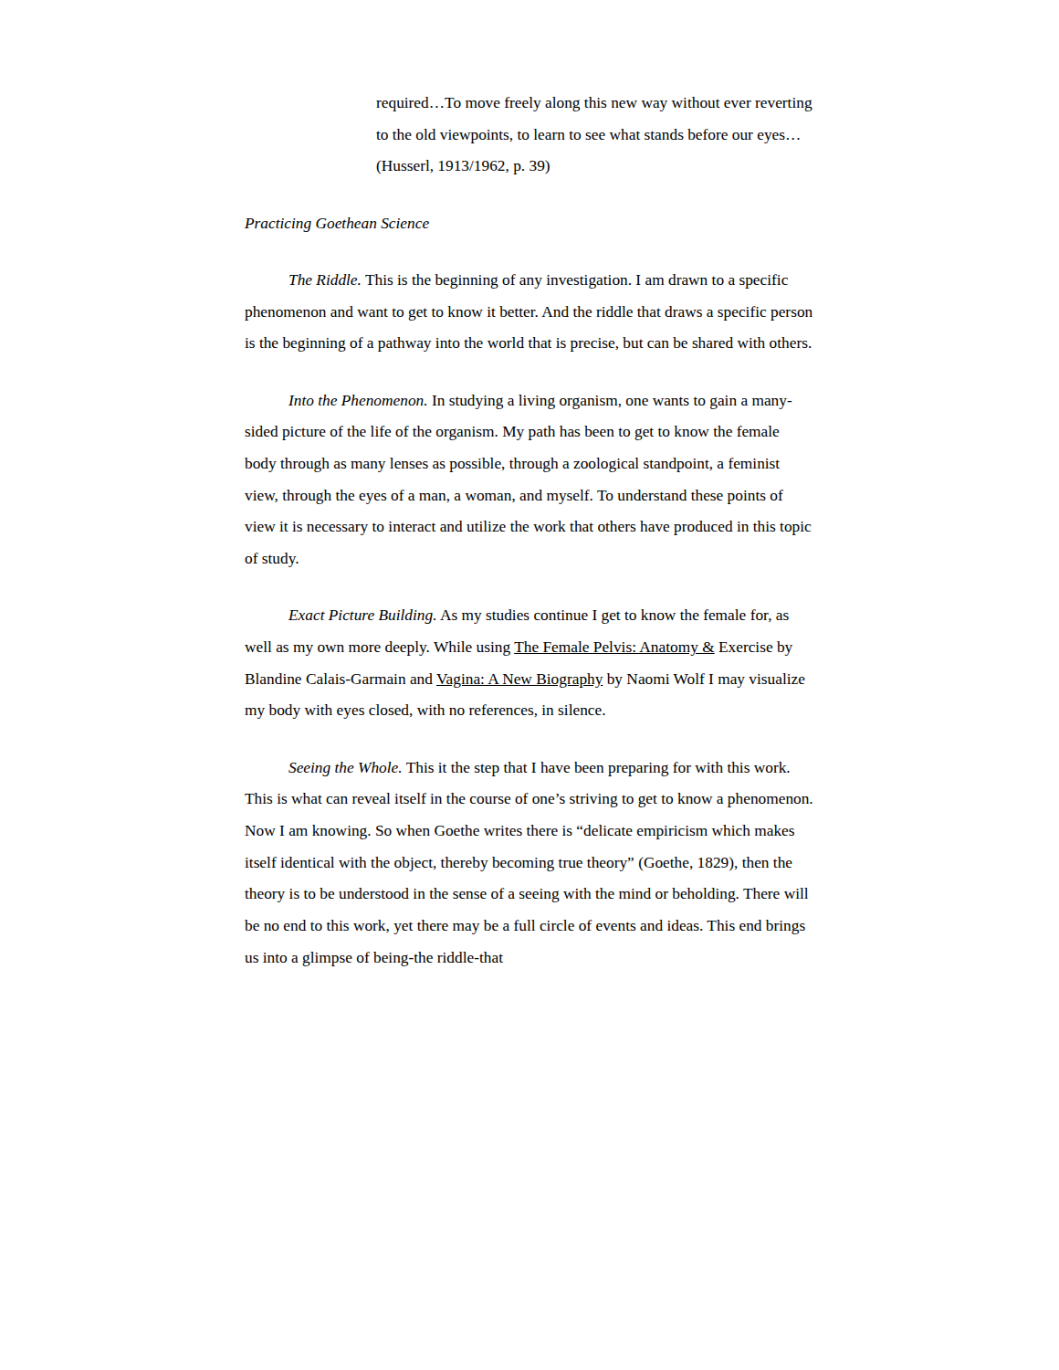required…To move freely along this new way without ever reverting to the old viewpoints, to learn to see what stands before our eyes… (Husserl, 1913/1962, p. 39)
Practicing Goethean Science
The Riddle. This is the beginning of any investigation. I am drawn to a specific phenomenon and want to get to know it better. And the riddle that draws a specific person is the beginning of a pathway into the world that is precise, but can be shared with others.
Into the Phenomenon. In studying a living organism, one wants to gain a many-sided picture of the life of the organism. My path has been to get to know the female body through as many lenses as possible, through a zoological standpoint, a feminist view, through the eyes of a man, a woman, and myself. To understand these points of view it is necessary to interact and utilize the work that others have produced in this topic of study.
Exact Picture Building. As my studies continue I get to know the female for, as well as my own more deeply. While using The Female Pelvis: Anatomy & Exercise by Blandine Calais-Garmain and Vagina: A New Biography by Naomi Wolf I may visualize my body with eyes closed, with no references, in silence.
Seeing the Whole. This it the step that I have been preparing for with this work. This is what can reveal itself in the course of one’s striving to get to know a phenomenon. Now I am knowing. So when Goethe writes there is “delicate empiricism which makes itself identical with the object, thereby becoming true theory” (Goethe, 1829), then the theory is to be understood in the sense of a seeing with the mind or beholding. There will be no end to this work, yet there may be a full circle of events and ideas. This end brings us into a glimpse of being-the riddle-that